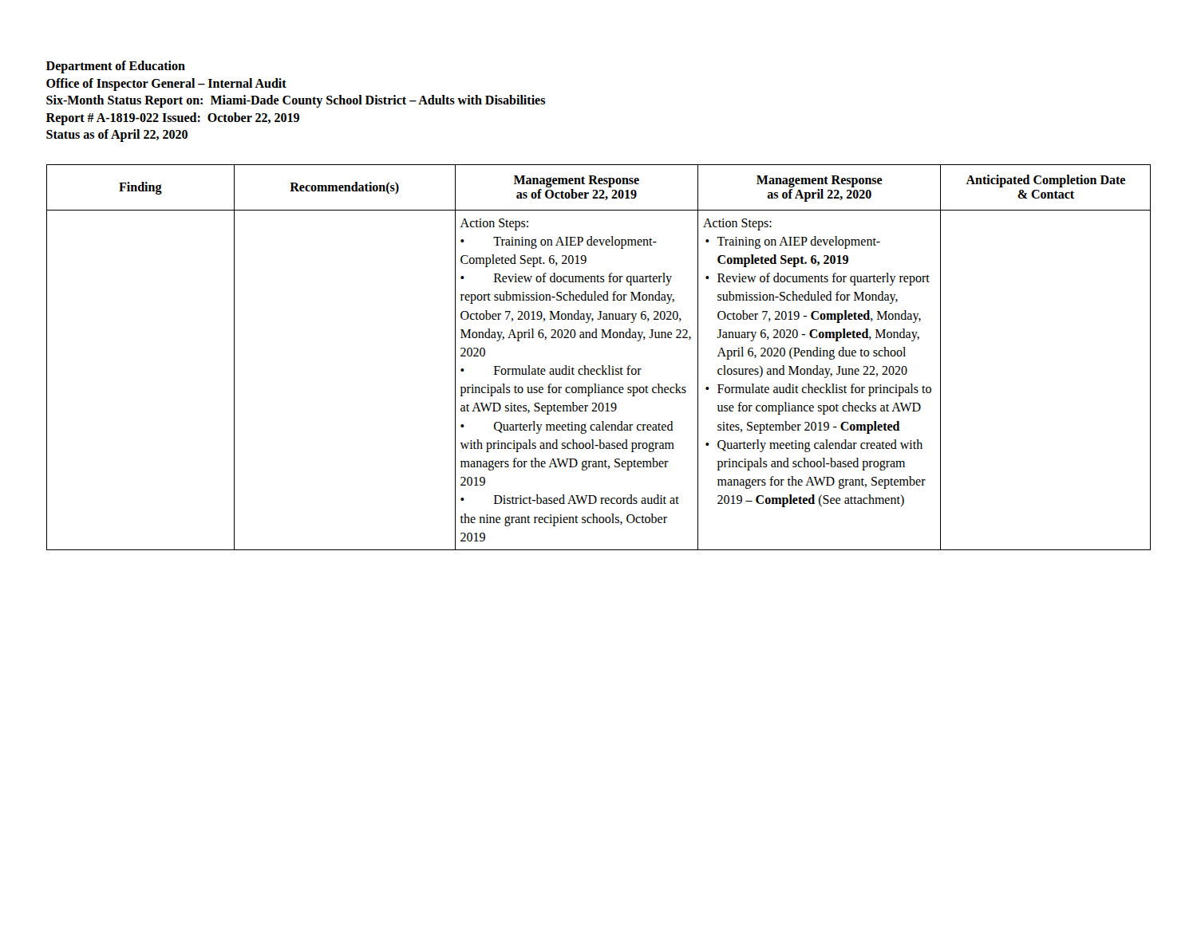Department of Education
Office of Inspector General – Internal Audit
Six-Month Status Report on: Miami-Dade County School District – Adults with Disabilities
Report # A-1819-022 Issued: October 22, 2019
Status as of April 22, 2020
| Finding | Recommendation(s) | Management Response as of October 22, 2019 | Management Response as of April 22, 2020 | Anticipated Completion Date & Contact |
| --- | --- | --- | --- | --- |
| | | Action Steps: • Training on AIEP development-Completed Sept. 6, 2019 • Review of documents for quarterly report submission-Scheduled for Monday, October 7, 2019, Monday, January 6, 2020, Monday, April 6, 2020 and Monday, June 22, 2020 • Formulate audit checklist for principals to use for compliance spot checks at AWD sites, September 2019 • Quarterly meeting calendar created with principals and school-based program managers for the AWD grant, September 2019 • District-based AWD records audit at the nine grant recipient schools, October 2019 | Action Steps: Training on AIEP development- Completed Sept. 6, 2019 Review of documents for quarterly report submission-Scheduled for Monday, October 7, 2019 - Completed , Monday, January 6, 2020 - Completed , Monday, April 6, 2020 (Pending due to school closures) and Monday, June 22, 2020 Formulate audit checklist for principals to use for compliance spot checks at AWD sites, September 2019 - Completed Quarterly meeting calendar created with principals and school-based program managers for the AWD grant, September 2019 – Completed (See attachment) | |